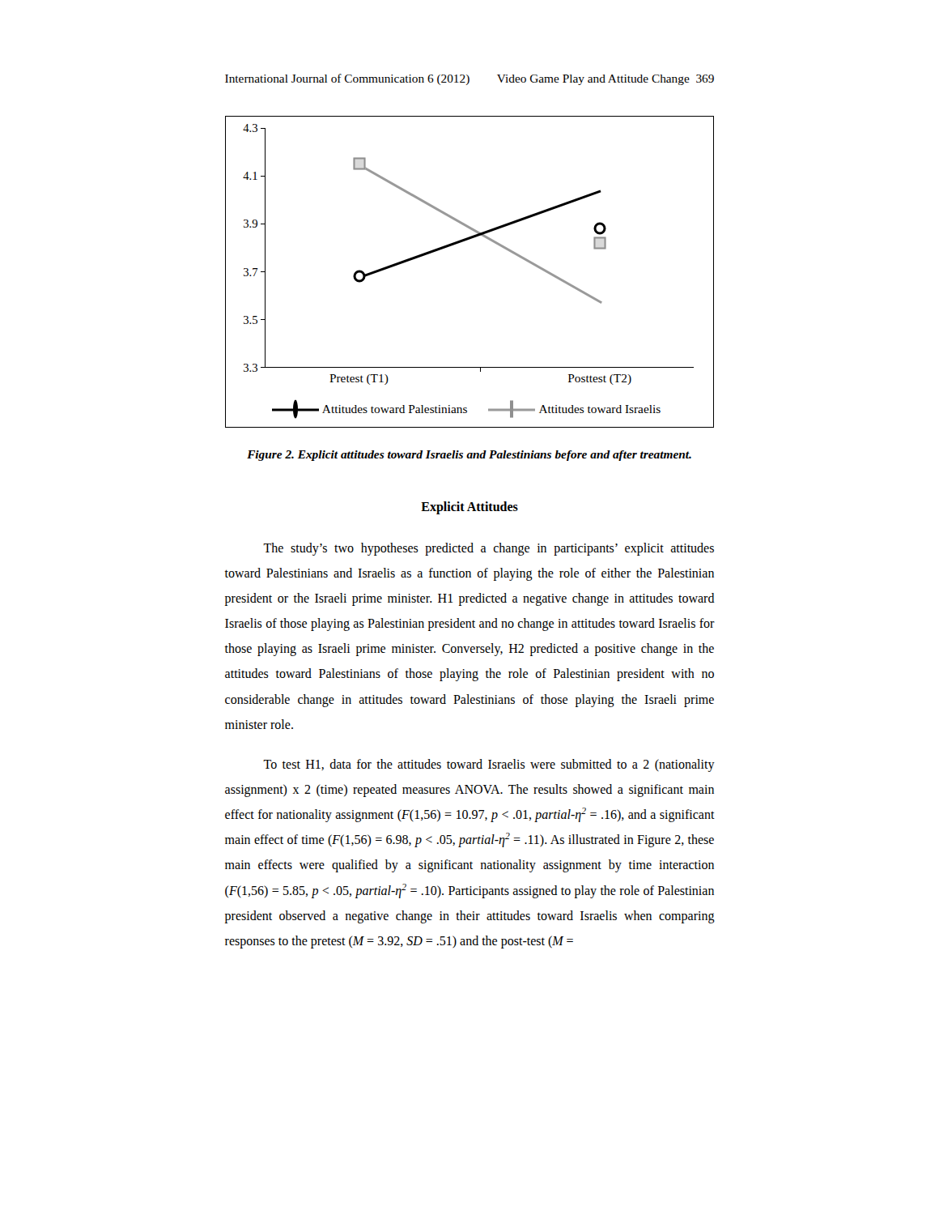International Journal of Communication 6 (2012) Video Game Play and Attitude Change 369
4.3 4.1 3.9 3.7 3.5 3.3
Data mapping (value -> top%): top% = (4.3 - v) / 1.0 * 100 Israelis: T1 = 4.15 -> 15% ; T2 = 3.82 -> 48% Palestinians: T1 = 3.68 -> 62% ; T2 = 3.88 -> 42% x positions: T1 = 22% ; T2 = 78%
Pretest (T1) Posttest (T2)
Attitudes toward Palestinians
Attitudes toward Israelis
Figure 2. Explicit attitudes toward Israelis and Palestinians before and after treatment.
Explicit Attitudes
The study’s two hypotheses predicted a change in participants’ explicit attitudes toward Palestinians and Israelis as a function of playing the role of either the Palestinian president or the Israeli prime minister. H1 predicted a negative change in attitudes toward Israelis of those playing as Palestinian president and no change in attitudes toward Israelis for those playing as Israeli prime minister. Conversely, H2 predicted a positive change in the attitudes toward Palestinians of those playing the role of Palestinian president with no considerable change in attitudes toward Palestinians of those playing the Israeli prime minister role.
To test H1, data for the attitudes toward Israelis were submitted to a 2 (nationality assignment) x 2 (time) repeated measures ANOVA. The results showed a significant main effect for nationality assignment (F(1,56) = 10.97, p < .01, partial-η2 = .16), and a significant main effect of time (F(1,56) = 6.98, p < .05, partial-η2 = .11). As illustrated in Figure 2, these main effects were qualified by a significant nationality assignment by time interaction (F(1,56) = 5.85, p < .05, partial-η2 = .10). Participants assigned to play the role of Palestinian president observed a negative change in their attitudes toward Israelis when comparing responses to the pretest (M = 3.92, SD = .51) and the post-test (M =